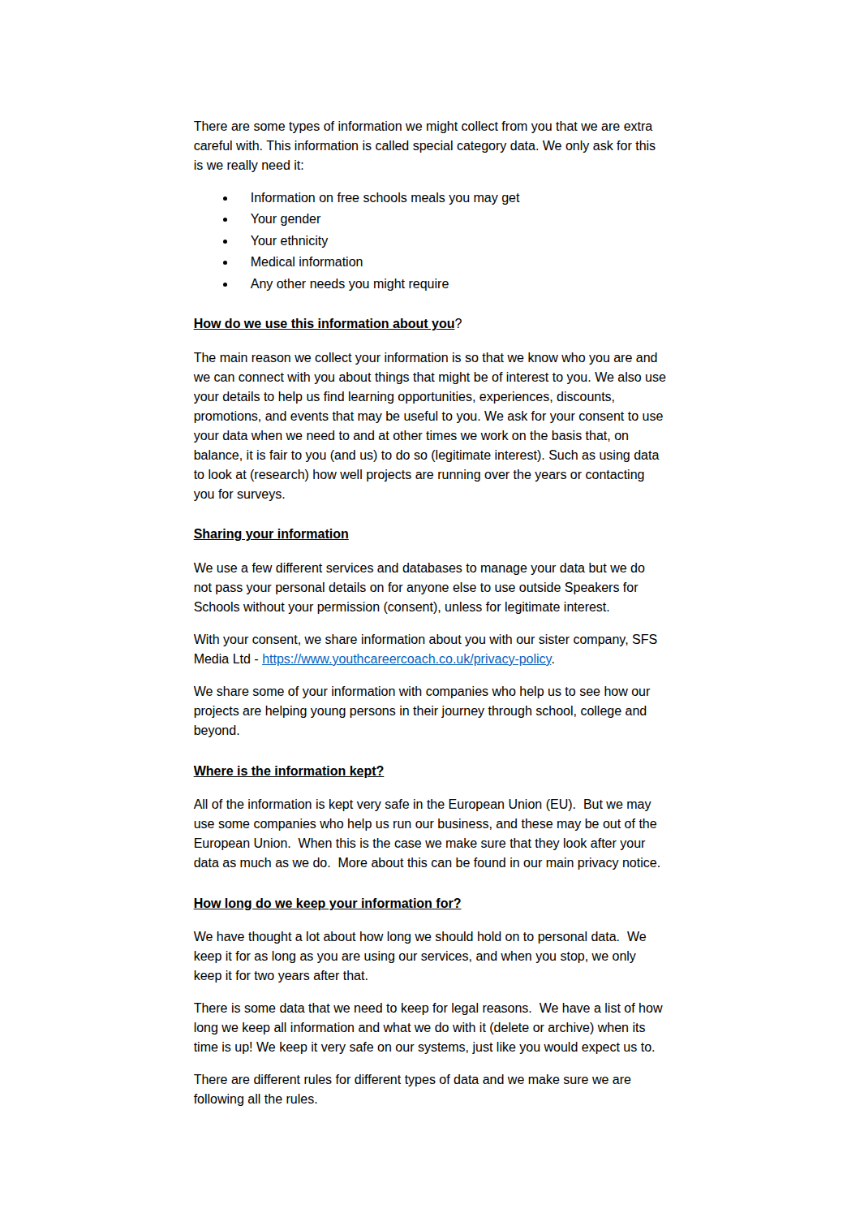There are some types of information we might collect from you that we are extra careful with. This information is called special category data. We only ask for this is we really need it:
Information on free schools meals you may get
Your gender
Your ethnicity
Medical information
Any other needs you might require
How do we use this information about you?
The main reason we collect your information is so that we know who you are and we can connect with you about things that might be of interest to you. We also use your details to help us find learning opportunities, experiences, discounts, promotions, and events that may be useful to you. We ask for your consent to use your data when we need to and at other times we work on the basis that, on balance, it is fair to you (and us) to do so (legitimate interest). Such as using data to look at (research) how well projects are running over the years or contacting you for surveys.
Sharing your information
We use a few different services and databases to manage your data but we do not pass your personal details on for anyone else to use outside Speakers for Schools without your permission (consent), unless for legitimate interest.
With your consent, we share information about you with our sister company, SFS Media Ltd - https://www.youthcareercoach.co.uk/privacy-policy.
We share some of your information with companies who help us to see how our projects are helping young persons in their journey through school, college and beyond.
Where is the information kept?
All of the information is kept very safe in the European Union (EU). But we may use some companies who help us run our business, and these may be out of the European Union. When this is the case we make sure that they look after your data as much as we do. More about this can be found in our main privacy notice.
How long do we keep your information for?
We have thought a lot about how long we should hold on to personal data. We keep it for as long as you are using our services, and when you stop, we only keep it for two years after that.
There is some data that we need to keep for legal reasons. We have a list of how long we keep all information and what we do with it (delete or archive) when its time is up! We keep it very safe on our systems, just like you would expect us to.
There are different rules for different types of data and we make sure we are following all the rules.